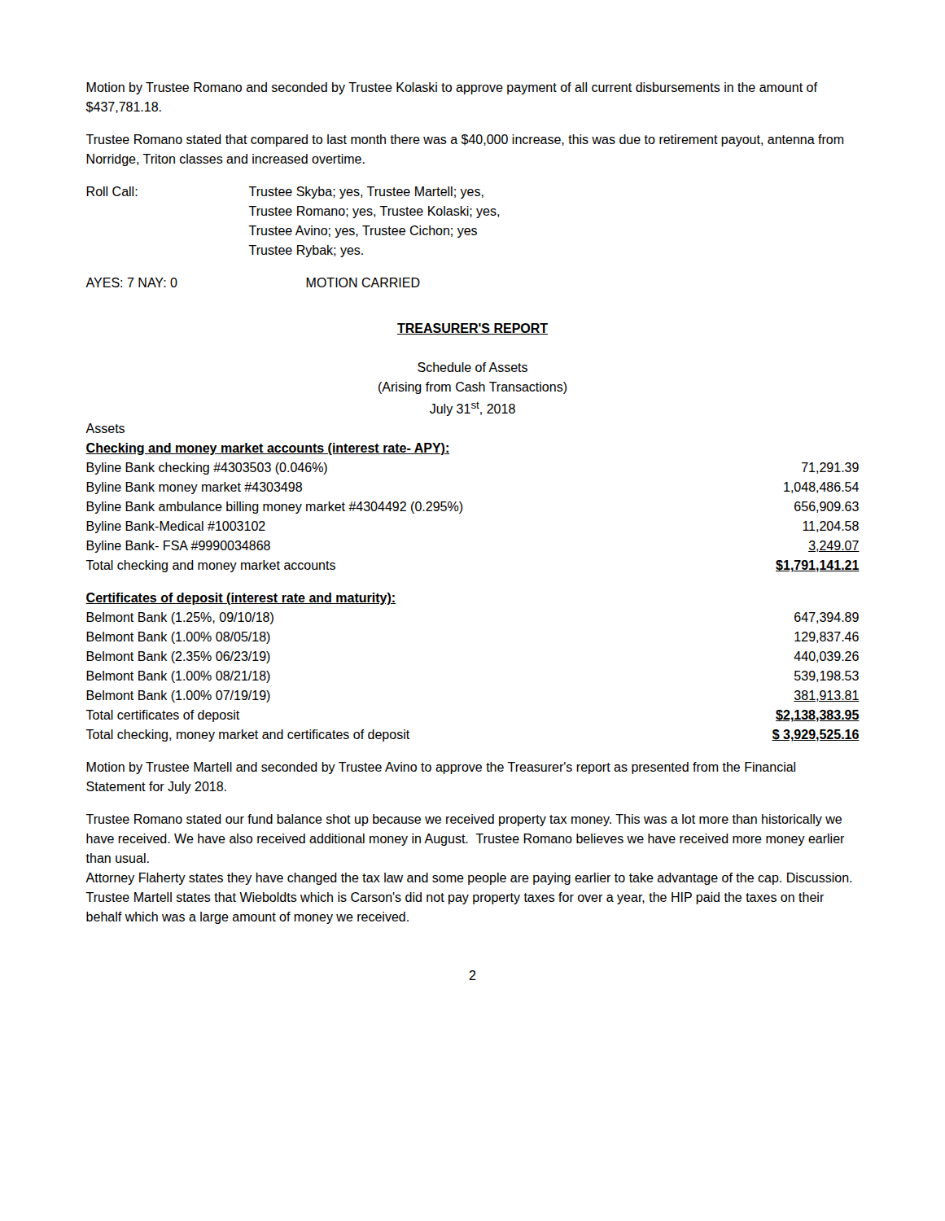Motion by Trustee Romano and seconded by Trustee Kolaski to approve payment of all current disbursements in the amount of $437,781.18.
Trustee Romano stated that compared to last month there was a $40,000 increase, this was due to retirement payout, antenna from Norridge, Triton classes and increased overtime.
Roll Call:
Trustee Skyba; yes, Trustee Martell; yes,
Trustee Romano; yes, Trustee Kolaski; yes,
Trustee Avino; yes, Trustee Cichon; yes
Trustee Rybak; yes.
AYES: 7 NAY: 0
MOTION CARRIED
TREASURER'S REPORT
Schedule of Assets
(Arising from Cash Transactions)
July 31st, 2018
Assets
Checking and money market accounts (interest rate- APY):
| Byline Bank checking #4303503 (0.046%) | 71,291.39 |
| Byline Bank money market #4303498 | 1,048,486.54 |
| Byline Bank ambulance billing money market #4304492 (0.295%) | 656,909.63 |
| Byline Bank-Medical #1003102 | 11,204.58 |
| Byline Bank- FSA #9990034868 | 3,249.07 |
| Total checking and money market accounts | $1,791,141.21 |
Certificates of deposit (interest rate and maturity):
| Belmont Bank (1.25%, 09/10/18) | 647,394.89 |
| Belmont Bank (1.00% 08/05/18) | 129,837.46 |
| Belmont Bank (2.35% 06/23/19) | 440,039.26 |
| Belmont Bank (1.00% 08/21/18) | 539,198.53 |
| Belmont Bank (1.00% 07/19/19) | 381,913.81 |
| Total certificates of deposit | $2,138,383.95 |
| Total checking, money market and certificates of deposit | $ 3,929,525.16 |
Motion by Trustee Martell and seconded by Trustee Avino to approve the Treasurer's report as presented from the Financial Statement for July 2018.
Trustee Romano stated our fund balance shot up because we received property tax money. This was a lot more than historically we have received. We have also received additional money in August. Trustee Romano believes we have received more money earlier than usual.
Attorney Flaherty states they have changed the tax law and some people are paying earlier to take advantage of the cap. Discussion. Trustee Martell states that Wieboldts which is Carson's did not pay property taxes for over a year, the HIP paid the taxes on their behalf which was a large amount of money we received.
2